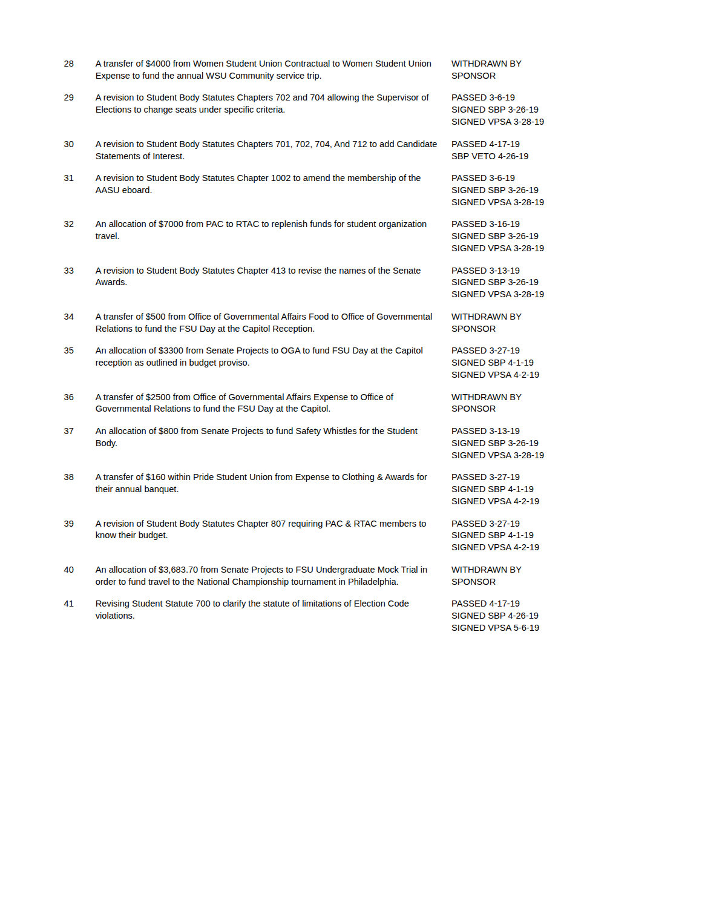| 28 | A transfer of $4000 from Women Student Union Contractual to Women Student Union Expense to fund the annual WSU Community service trip. | WITHDRAWN BY SPONSOR |
| 29 | A revision to Student Body Statutes Chapters 702 and 704 allowing the Supervisor of Elections to change seats under specific criteria. | PASSED 3-6-19 SIGNED SBP 3-26-19 SIGNED VPSA 3-28-19 |
| 30 | A revision to Student Body Statutes Chapters 701, 702, 704, And 712 to add Candidate Statements of Interest. | PASSED 4-17-19 SBP VETO 4-26-19 |
| 31 | A revision to Student Body Statutes Chapter 1002 to amend the membership of the AASU eboard. | PASSED 3-6-19 SIGNED SBP 3-26-19 SIGNED VPSA 3-28-19 |
| 32 | An allocation of $7000 from PAC to RTAC to replenish funds for student organization travel. | PASSED 3-16-19 SIGNED SBP 3-26-19 SIGNED VPSA 3-28-19 |
| 33 | A revision to Student Body Statutes Chapter 413 to revise the names of the Senate Awards. | PASSED 3-13-19 SIGNED SBP 3-26-19 SIGNED VPSA 3-28-19 |
| 34 | A transfer of $500 from Office of Governmental Affairs Food to Office of Governmental Relations to fund the FSU Day at the Capitol Reception. | WITHDRAWN BY SPONSOR |
| 35 | An allocation of $3300 from Senate Projects to OGA to fund FSU Day at the Capitol reception as outlined in budget proviso. | PASSED 3-27-19 SIGNED SBP 4-1-19 SIGNED VPSA 4-2-19 |
| 36 | A transfer of $2500 from Office of Governmental Affairs Expense to Office of Governmental Relations to fund the FSU Day at the Capitol. | WITHDRAWN BY SPONSOR |
| 37 | An allocation of $800 from Senate Projects to fund Safety Whistles for the Student Body. | PASSED 3-13-19 SIGNED SBP 3-26-19 SIGNED VPSA 3-28-19 |
| 38 | A transfer of $160 within Pride Student Union from Expense to Clothing & Awards for their annual banquet. | PASSED 3-27-19 SIGNED SBP 4-1-19 SIGNED VPSA 4-2-19 |
| 39 | A revision of Student Body Statutes Chapter 807 requiring PAC & RTAC members to know their budget. | PASSED 3-27-19 SIGNED SBP 4-1-19 SIGNED VPSA 4-2-19 |
| 40 | An allocation of $3,683.70 from Senate Projects to FSU Undergraduate Mock Trial in order to fund travel to the National Championship tournament in Philadelphia. | WITHDRAWN BY SPONSOR |
| 41 | Revising Student Statute 700 to clarify the statute of limitations of Election Code violations. | PASSED 4-17-19 SIGNED SBP 4-26-19 SIGNED VPSA 5-6-19 |